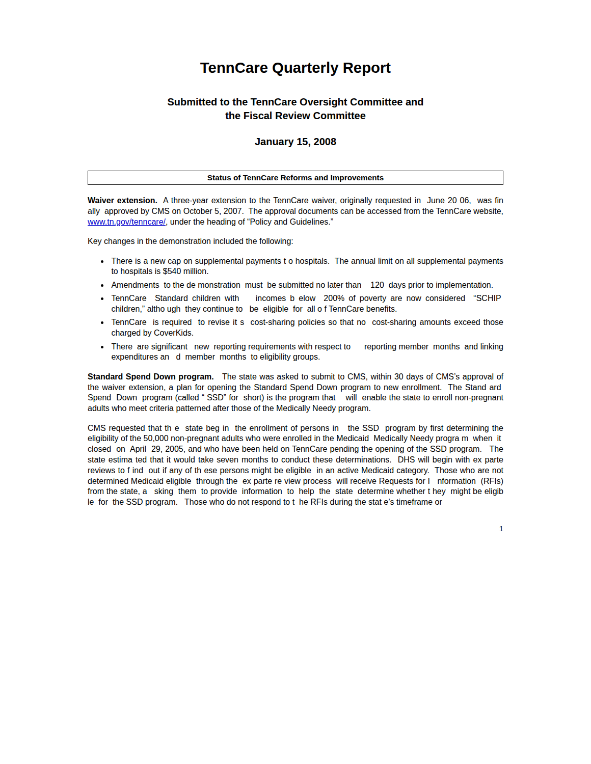TennCare Quarterly Report
Submitted to the TennCare Oversight Committee and
the Fiscal Review Committee
January 15, 2008
Status of TennCare Reforms and Improvements
Waiver extension. A three-year extension to the TennCare waiver, originally requested in June 20 06, was fin ally approved by CMS on October 5, 2007. The approval documents can be accessed from the TennCare website, www.tn.gov/tenncare/, under the heading of “Policy and Guidelines.”
Key changes in the demonstration included the following:
There is a new cap on supplemental payments t o hospitals. The annual limit on all supplemental payments to hospitals is $540 million.
Amendments to the de monstration must be submitted no later than 120 days prior to implementation.
TennCare Standard children with incomes b elow 200% of poverty are now considered “SCHIP children,” altho ugh they continue to be eligible for all o f TennCare benefits.
TennCare is required to revise it s cost-sharing policies so that no cost-sharing amounts exceed those charged by CoverKids.
There are significant new reporting requirements with respect to reporting member months and linking expenditures an d member months to eligibility groups.
Standard Spend Down program. The state was asked to submit to CMS, within 30 days of CMS’s approval of the waiver extension, a plan for opening the Standard Spend Down program to new enrollment. The Stand ard Spend Down program (called “ SSD” for short) is the program that will enable the state to enroll non-pregnant adults who meet criteria patterned after those of the Medically Needy program.
CMS requested that th e state beg in the enrollment of persons in the SSD program by first determining the eligibility of the 50,000 non-pregnant adults who were enrolled in the Medicaid Medically Needy progra m when it closed on April 29, 2005, and who have been held on TennCare pending the opening of the SSD program. The state estima ted that it would take seven months to conduct these determinations. DHS will begin with ex parte reviews to f ind out if any of th ese persons might be eligible in an active Medicaid category. Those who are not determined Medicaid eligible through the ex parte re view process will receive Requests for I nformation (RFIs) from the state, a sking them to provide information to help the state determine whether t hey might be eligib le for the SSD program. Those who do not respond to t he RFIs during the stat e’s timeframe or
1